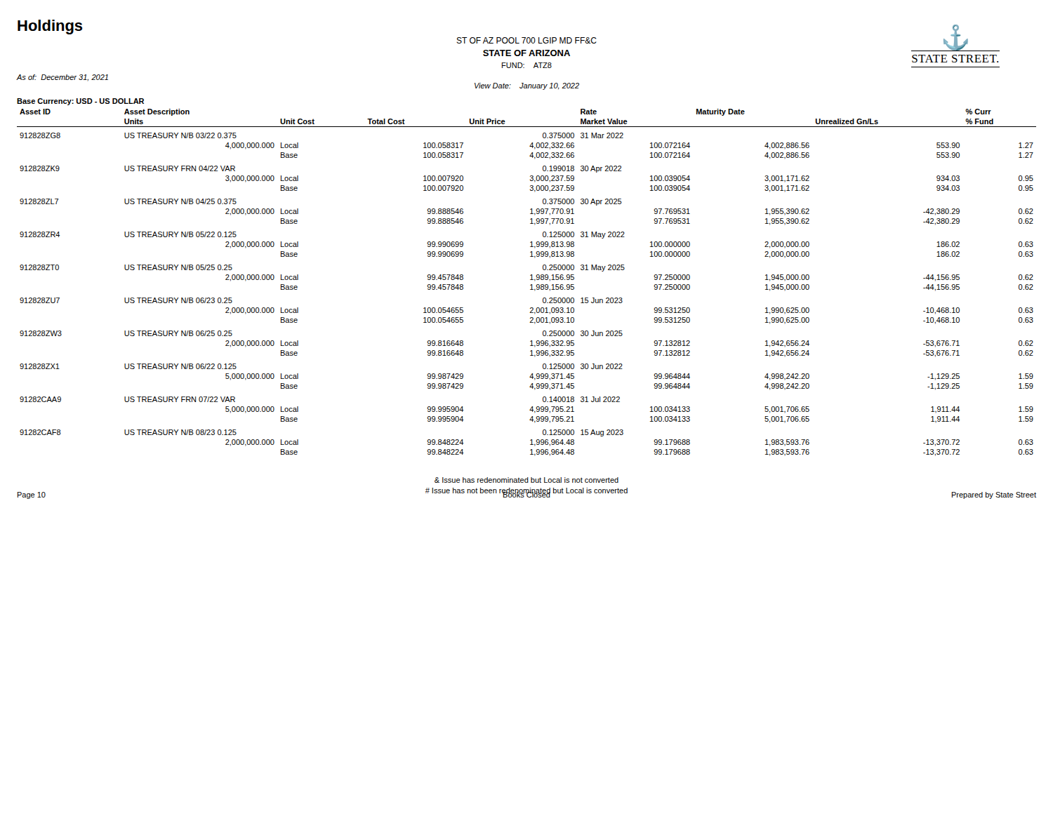Holdings
ST OF AZ POOL 700 LGIP MD FF&C
STATE OF ARIZONA
FUND: ATZ8
⚓
STATE STREET.
As of: December 31, 2021
View Date: January 10, 2022
Base Currency: USD - US DOLLAR
| Asset ID | Asset Description | | | | Rate | Maturity Date | | % Curr |
| --- | --- | --- | --- | --- | --- | --- | --- | --- |
| | Units | Unit Cost | Total Cost | Unit Price | Market Value | | Unrealized Gn/Ls | % Fund |
| 912828ZG8 | US TREASURY N/B 03/22 0.375 | 0.375000 | 31 Mar 2022 | | | |
| | 4,000,000.000 | Local | 100.058317 | 4,002,332.66 | 100.072164 | 4,002,886.56 | 553.90 | 1.27 |
| | | Base | 100.058317 | 4,002,332.66 | 100.072164 | 4,002,886.56 | 553.90 | 1.27 |
| 912828ZK9 | US TREASURY FRN 04/22 VAR | 0.199018 | 30 Apr 2022 | | | |
| | 3,000,000.000 | Local | 100.007920 | 3,000,237.59 | 100.039054 | 3,001,171.62 | 934.03 | 0.95 |
| | | Base | 100.007920 | 3,000,237.59 | 100.039054 | 3,001,171.62 | 934.03 | 0.95 |
| 912828ZL7 | US TREASURY N/B 04/25 0.375 | 0.375000 | 30 Apr 2025 | | | |
| | 2,000,000.000 | Local | 99.888546 | 1,997,770.91 | 97.769531 | 1,955,390.62 | -42,380.29 | 0.62 |
| | | Base | 99.888546 | 1,997,770.91 | 97.769531 | 1,955,390.62 | -42,380.29 | 0.62 |
| 912828ZR4 | US TREASURY N/B 05/22 0.125 | 0.125000 | 31 May 2022 | | | |
| | 2,000,000.000 | Local | 99.990699 | 1,999,813.98 | 100.000000 | 2,000,000.00 | 186.02 | 0.63 |
| | | Base | 99.990699 | 1,999,813.98 | 100.000000 | 2,000,000.00 | 186.02 | 0.63 |
| 912828ZT0 | US TREASURY N/B 05/25 0.25 | 0.250000 | 31 May 2025 | | | |
| | 2,000,000.000 | Local | 99.457848 | 1,989,156.95 | 97.250000 | 1,945,000.00 | -44,156.95 | 0.62 |
| | | Base | 99.457848 | 1,989,156.95 | 97.250000 | 1,945,000.00 | -44,156.95 | 0.62 |
| 912828ZU7 | US TREASURY N/B 06/23 0.25 | 0.250000 | 15 Jun 2023 | | | |
| | 2,000,000.000 | Local | 100.054655 | 2,001,093.10 | 99.531250 | 1,990,625.00 | -10,468.10 | 0.63 |
| | | Base | 100.054655 | 2,001,093.10 | 99.531250 | 1,990,625.00 | -10,468.10 | 0.63 |
| 912828ZW3 | US TREASURY N/B 06/25 0.25 | 0.250000 | 30 Jun 2025 | | | |
| | 2,000,000.000 | Local | 99.816648 | 1,996,332.95 | 97.132812 | 1,942,656.24 | -53,676.71 | 0.62 |
| | | Base | 99.816648 | 1,996,332.95 | 97.132812 | 1,942,656.24 | -53,676.71 | 0.62 |
| 912828ZX1 | US TREASURY N/B 06/22 0.125 | 0.125000 | 30 Jun 2022 | | | |
| | 5,000,000.000 | Local | 99.987429 | 4,999,371.45 | 99.964844 | 4,998,242.20 | -1,129.25 | 1.59 |
| | | Base | 99.987429 | 4,999,371.45 | 99.964844 | 4,998,242.20 | -1,129.25 | 1.59 |
| 91282CAA9 | US TREASURY FRN 07/22 VAR | 0.140018 | 31 Jul 2022 | | | |
| | 5,000,000.000 | Local | 99.995904 | 4,999,795.21 | 100.034133 | 5,001,706.65 | 1,911.44 | 1.59 |
| | | Base | 99.995904 | 4,999,795.21 | 100.034133 | 5,001,706.65 | 1,911.44 | 1.59 |
| 91282CAF8 | US TREASURY N/B 08/23 0.125 | 0.125000 | 15 Aug 2023 | | | |
| | 2,000,000.000 | Local | 99.848224 | 1,996,964.48 | 99.179688 | 1,983,593.76 | -13,370.72 | 0.63 |
| | | Base | 99.848224 | 1,996,964.48 | 99.179688 | 1,983,593.76 | -13,370.72 | 0.63 |
& Issue has redenominated but Local is not converted
# Issue has not been redenominated but Local is converted
Page 10
Books Closed
Prepared by State Street